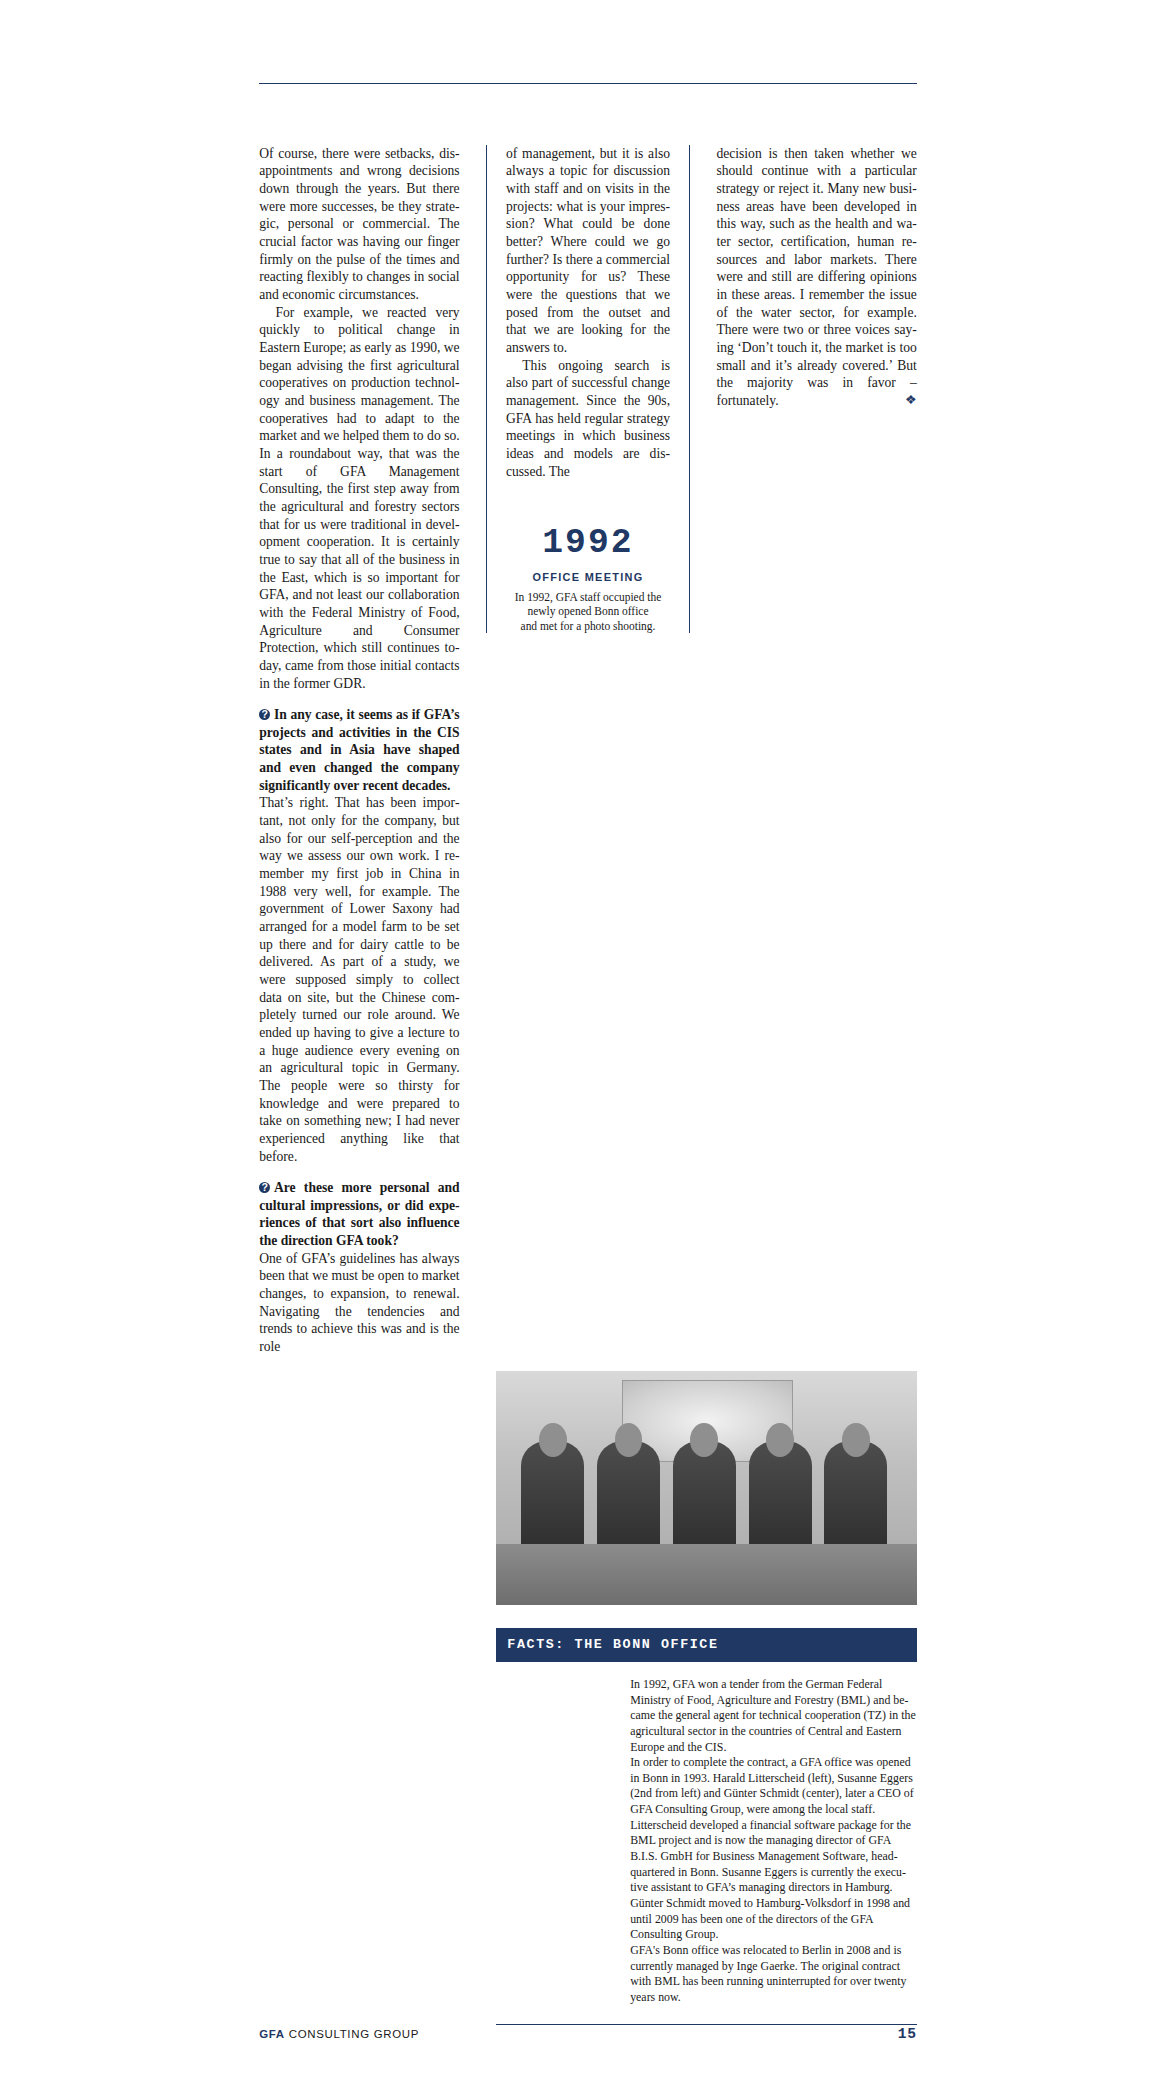Of course, there were setbacks, disappointments and wrong decisions down through the years. But there were more successes, be they strategic, personal or commercial. The crucial factor was having our finger firmly on the pulse of the times and reacting flexibly to changes in social and economic circumstances.
For example, we reacted very quickly to political change in Eastern Europe; as early as 1990, we began advising the first agricultural cooperatives on production technology and business management. The cooperatives had to adapt to the market and we helped them to do so. In a roundabout way, that was the start of GFA Management Consulting, the first step away from the agricultural and forestry sectors that for us were traditional in development cooperation. It is certainly true to say that all of the business in the East, which is so important for GFA, and not least our collaboration with the Federal Ministry of Food, Agriculture and Consumer Protection, which still continues today, came from those initial contacts in the former GDR.
?In any case, it seems as if GFA’s projects and activities in the CIS states and in Asia have shaped and even changed the company significantly over recent decades.
That’s right. That has been important, not only for the company, but also for our self-perception and the way we assess our own work. I remember my first job in China in 1988 very well, for example. The government of Lower Saxony had arranged for a model farm to be set up there and for dairy cattle to be delivered. As part of a study, we were supposed simply to collect data on site, but the Chinese completely turned our role around. We ended up having to give a lecture to a huge audience every evening on an agricultural topic in Germany. The people were so thirsty for knowledge and were prepared to take on something new; I had never experienced anything like that before.
?Are these more personal and cultural impressions, or did experiences of that sort also influence the direction GFA took?
One of GFA’s guidelines has always been that we must be open to market changes, to expansion, to renewal. Navigating the tendencies and trends to achieve this was and is the role
of management, but it is also always a topic for discussion with staff and on visits in the projects: what is your impression? What could be done better? Where could we go further? Is there a commercial opportunity for us? These were the questions that we posed from the outset and that we are looking for the answers to.
This ongoing search is also part of successful change management. Since the 90s, GFA has held regular strategy meetings in which business ideas and models are discussed. The
1992
OFFICE MEETING
In 1992, GFA staff occupied the newly opened Bonn office
and met for a photo shooting.
decision is then taken whether we should continue with a particular strategy or reject it. Many new business areas have been developed in this way, such as the health and water sector, certification, human resources and labor markets. There were and still are differing opinions in these areas. I remember the issue of the water sector, for example. There were two or three voices saying ‘Don’t touch it, the market is too small and it’s already covered.’ But the majority was in favor – fortunately. ❖
FACTS: THE BONN OFFICE
In 1992, GFA won a tender from the German Federal Ministry of Food, Agriculture and Forestry (BML) and became the general agent for technical cooperation (TZ) in the agricultural sector in the countries of Central and Eastern Europe and the CIS.
In order to complete the contract, a GFA office was opened in Bonn in 1993. Harald Litterscheid (left), Susanne Eggers (2nd from left) and Günter Schmidt (center), later a CEO of GFA Consulting Group, were among the local staff.
Litterscheid developed a financial software package for the BML project and is now the managing director of GFA B.I.S. GmbH for Business Management Software, headquartered in Bonn. Susanne Eggers is currently the executive assistant to GFA’s managing directors in Hamburg. Günter Schmidt moved to Hamburg-Volksdorf in 1998 and until 2009 has been one of the directors of the GFA Consulting Group.
GFA's Bonn office was relocated to Berlin in 2008 and is currently managed by Inge Gaerke. The original contract with BML has been running uninterrupted for over twenty years now.
GFA CONSULTING GROUP
15